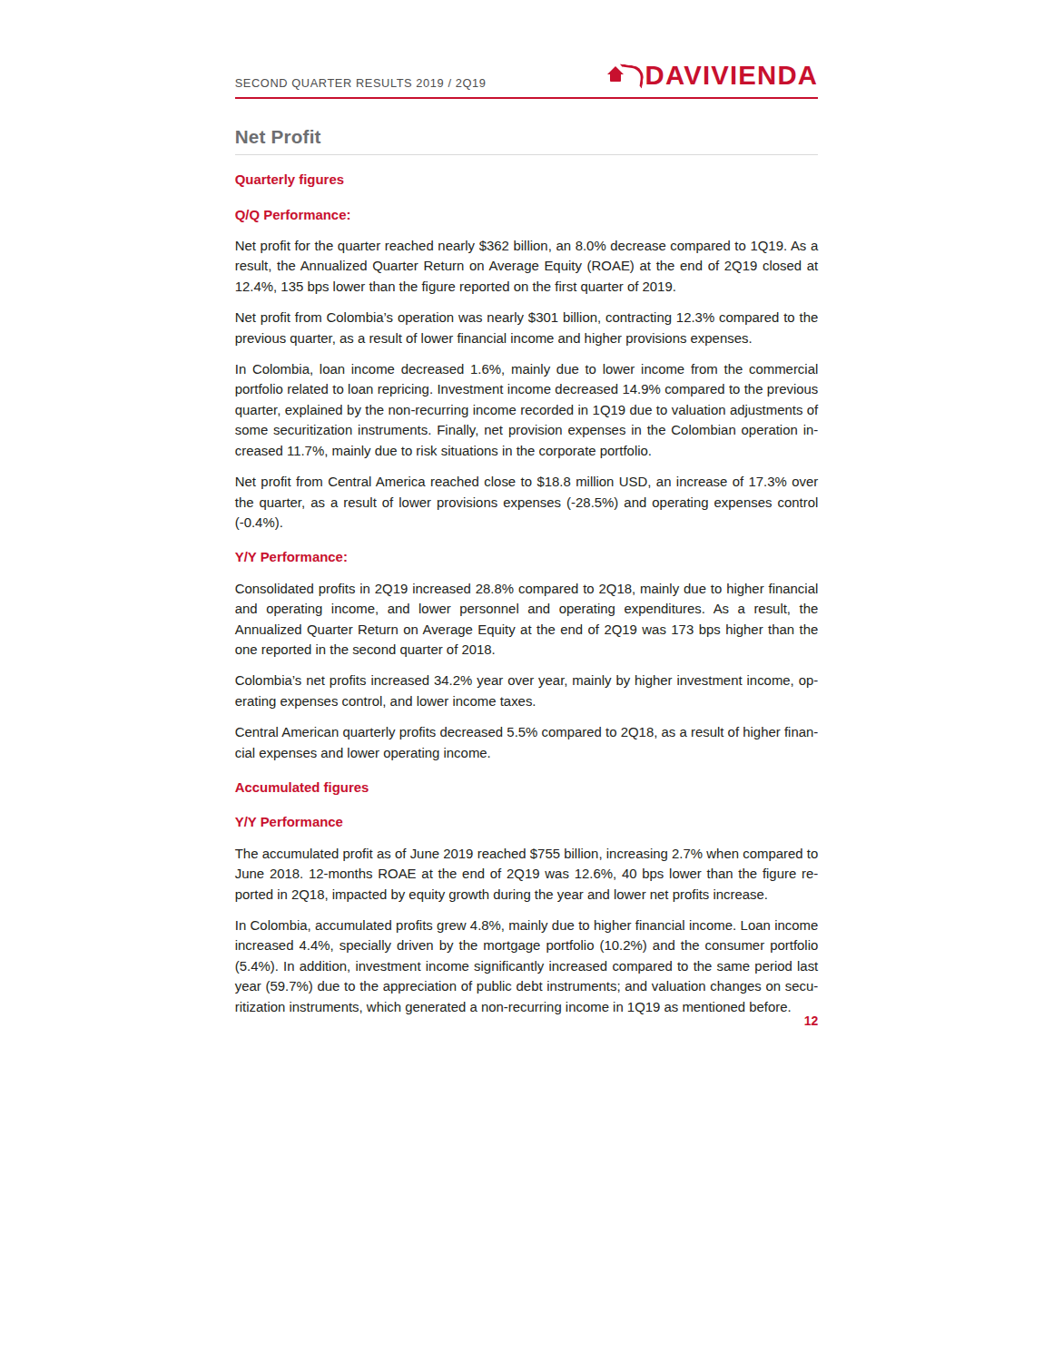Second Quarter Results 2019 / 2Q19
DAVIVIENDA
Net Profit
Quarterly figures
Q/Q Performance:
Net profit for the quarter reached nearly $362 billion, an 8.0% decrease compared to 1Q19. As a result, the Annualized Quarter Return on Average Equity (ROAE) at the end of 2Q19 closed at 12.4%, 135 bps lower than the figure reported on the first quarter of 2019.
Net profit from Colombia’s operation was nearly $301 billion, contracting 12.3% compared to the previous quarter, as a result of lower financial income and higher provisions expenses.
In Colombia, loan income decreased 1.6%, mainly due to lower income from the commercial portfolio related to loan repricing. Investment income decreased 14.9% compared to the previous quarter, explained by the non-recurring income recorded in 1Q19 due to valuation adjustments of some securitization instruments. Finally, net provision expenses in the Colombian operation increased 11.7%, mainly due to risk situations in the corporate portfolio.
Net profit from Central America reached close to $18.8 million USD, an increase of 17.3% over the quarter, as a result of lower provisions expenses (-28.5%) and operating expenses control (-0.4%).
Y/Y Performance:
Consolidated profits in 2Q19 increased 28.8% compared to 2Q18, mainly due to higher financial and operating income, and lower personnel and operating expenditures. As a result, the Annualized Quarter Return on Average Equity at the end of 2Q19 was 173 bps higher than the one reported in the second quarter of 2018.
Colombia’s net profits increased 34.2% year over year, mainly by higher investment income, operating expenses control, and lower income taxes.
Central American quarterly profits decreased 5.5% compared to 2Q18, as a result of higher financial expenses and lower operating income.
Accumulated figures
Y/Y Performance
The accumulated profit as of June 2019 reached $755 billion, increasing 2.7% when compared to June 2018. 12-months ROAE at the end of 2Q19 was 12.6%, 40 bps lower than the figure reported in 2Q18, impacted by equity growth during the year and lower net profits increase.
In Colombia, accumulated profits grew 4.8%, mainly due to higher financial income. Loan income increased 4.4%, specially driven by the mortgage portfolio (10.2%) and the consumer portfolio (5.4%). In addition, investment income significantly increased compared to the same period last year (59.7%) due to the appreciation of public debt instruments; and valuation changes on securitization instruments, which generated a non-recurring income in 1Q19 as mentioned before.
12